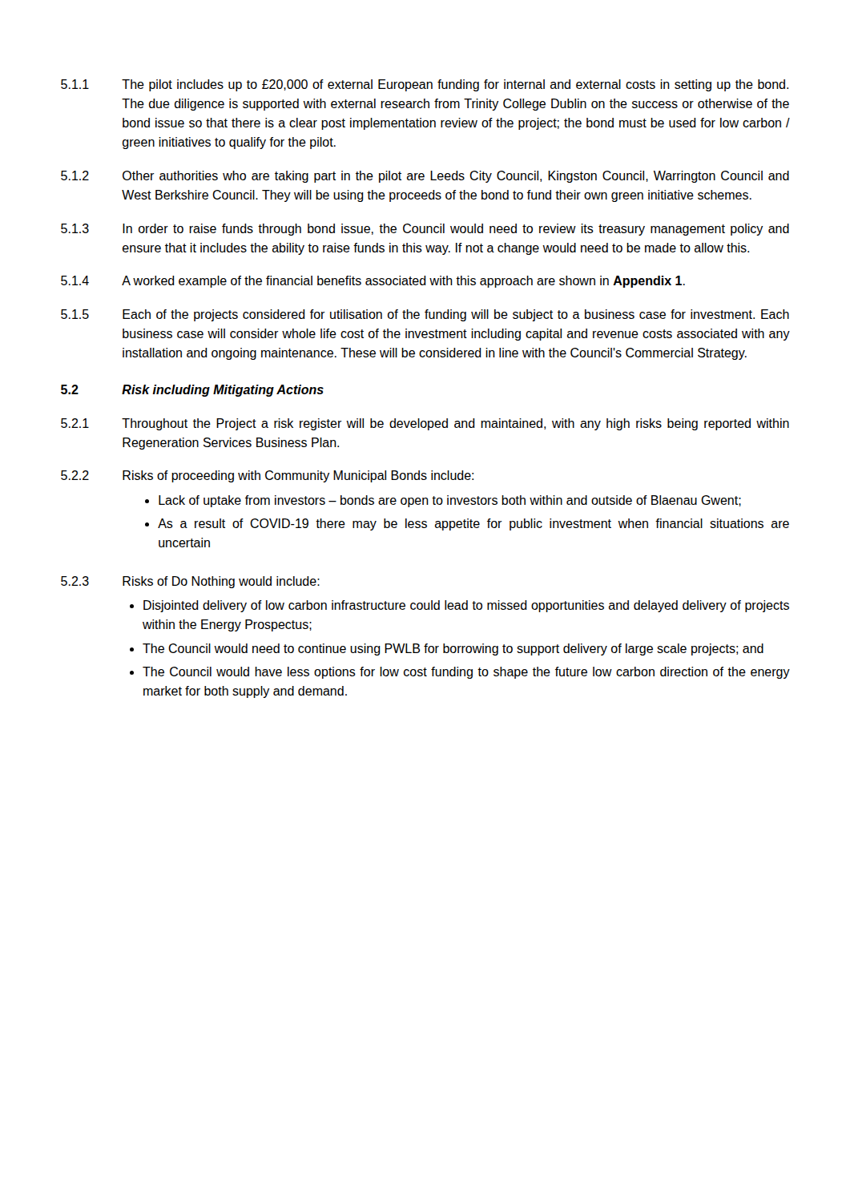5.1.1
The pilot includes up to £20,000 of external European funding for internal and external costs in setting up the bond. The due diligence is supported with external research from Trinity College Dublin on the success or otherwise of the bond issue so that there is a clear post implementation review of the project; the bond must be used for low carbon / green initiatives to qualify for the pilot.
5.1.2
Other authorities who are taking part in the pilot are Leeds City Council, Kingston Council, Warrington Council and West Berkshire Council. They will be using the proceeds of the bond to fund their own green initiative schemes.
5.1.3
In order to raise funds through bond issue, the Council would need to review its treasury management policy and ensure that it includes the ability to raise funds in this way. If not a change would need to be made to allow this.
5.1.4
A worked example of the financial benefits associated with this approach are shown in Appendix 1.
5.1.5
Each of the projects considered for utilisation of the funding will be subject to a business case for investment. Each business case will consider whole life cost of the investment including capital and revenue costs associated with any installation and ongoing maintenance. These will be considered in line with the Council's Commercial Strategy.
5.2 Risk including Mitigating Actions
5.2.1
Throughout the Project a risk register will be developed and maintained, with any high risks being reported within Regeneration Services Business Plan.
5.2.2
Risks of proceeding with Community Municipal Bonds include:
Lack of uptake from investors – bonds are open to investors both within and outside of Blaenau Gwent;
As a result of COVID-19 there may be less appetite for public investment when financial situations are uncertain
5.2.3
Risks of Do Nothing would include:
Disjointed delivery of low carbon infrastructure could lead to missed opportunities and delayed delivery of projects within the Energy Prospectus;
The Council would need to continue using PWLB for borrowing to support delivery of large scale projects; and
The Council would have less options for low cost funding to shape the future low carbon direction of the energy market for both supply and demand.